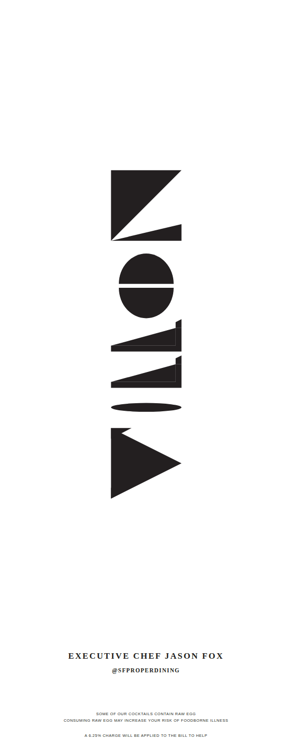Villon
Villon
Executive Chef Jason Fox
@sfproperdining
Some of our cocktails contain raw egg
Consuming raw egg may increase your risk of foodborne illness
A 6.25% charge will be applied to the bill to help